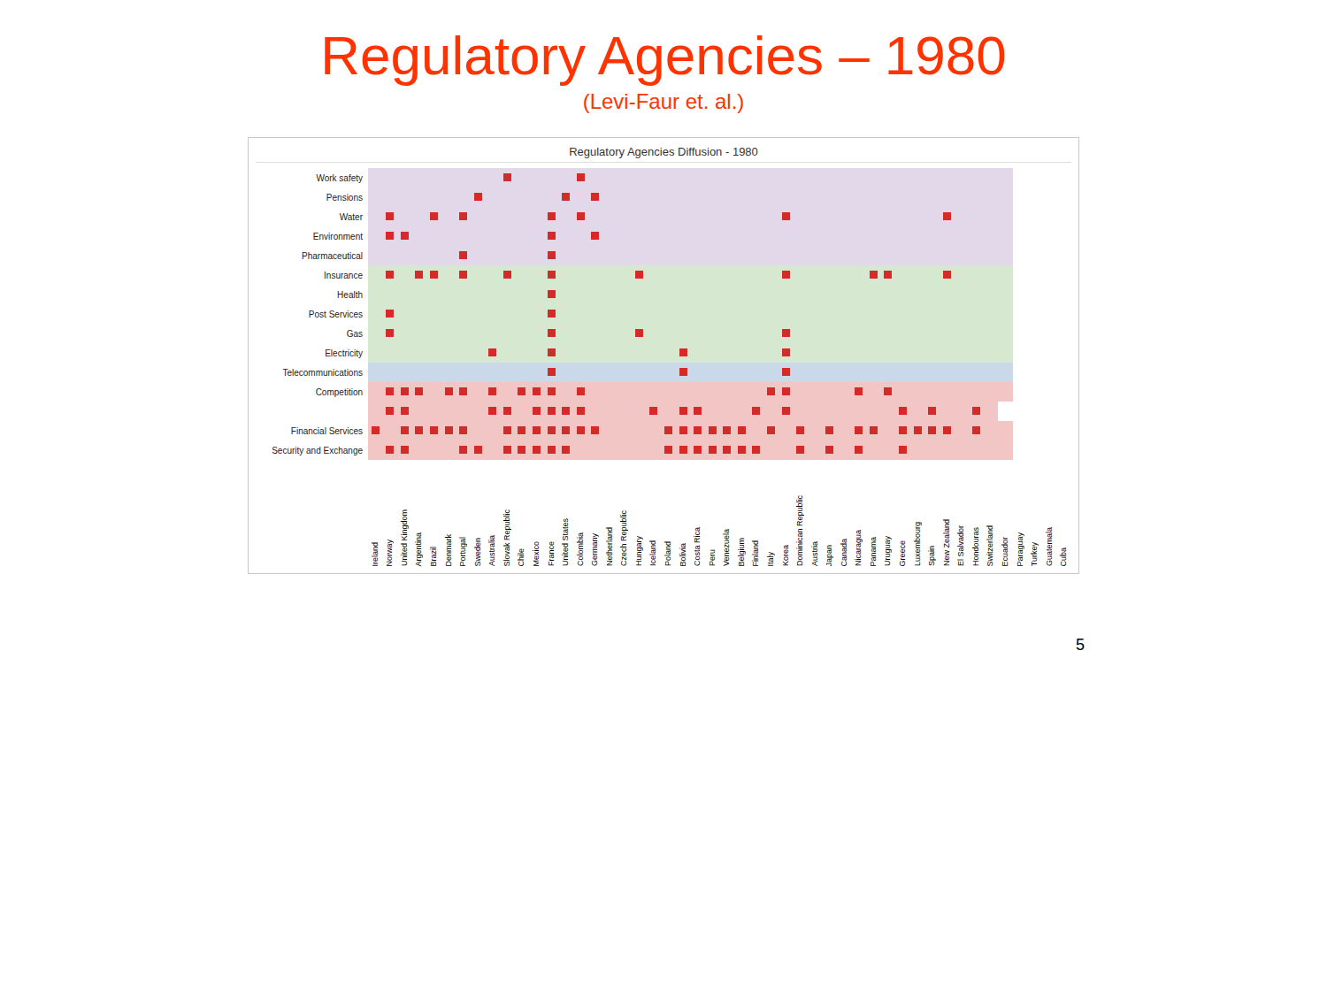Regulatory Agencies – 1980
(Levi-Faur et. al.)
Regulatory Agencies Diffusion - 1980
| Work safety | | | | | | | | | | | | | | | | | | | | | | | | | | | | | | | | | | | | | | | | | | | | |
| Pensions | | | | | | | | | | | | | | | | | | | | | | | | | | | | | | | | | | | | | | | | | | | | |
| Water | | | | | | | | | | | | | | | | | | | | | | | | | | | | | | | | | | | | | | | | | | | | |
| Environment | | | | | | | | | | | | | | | | | | | | | | | | | | | | | | | | | | | | | | | | | | | | |
| Pharmaceutical | | | | | | | | | | | | | | | | | | | | | | | | | | | | | | | | | | | | | | | | | | | | |
| Insurance | | | | | | | | | | | | | | | | | | | | | | | | | | | | | | | | | | | | | | | | | | | | |
| Health | | | | | | | | | | | | | | | | | | | | | | | | | | | | | | | | | | | | | | | | | | | | |
| Post Services | | | | | | | | | | | | | | | | | | | | | | | | | | | | | | | | | | | | | | | | | | | | |
| Gas | | | | | | | | | | | | | | | | | | | | | | | | | | | | | | | | | | | | | | | | | | | | |
| Electricity | | | | | | | | | | | | | | | | | | | | | | | | | | | | | | | | | | | | | | | | | | | | |
| Telecommunications | | | | | | | | | | | | | | | | | | | | | | | | | | | | | | | | | | | | | | | | | | | | |
| Competition | | | | | | | | | | | | | | | | | | | | | | | | | | | | | | | | | | | | | | | | | | | | |
| Financial Services | | | | | | | | | | | | | | | | | | | | | | | | | | | | | | | | | | | | | | | | | | | | |
| Security and Exchange | | | | | | | | | | | | | | | | | | | | | | | | | | | | | | | | | | | | | | | | | | | | |
| | Ireland | Norway | United Kingdom | Argentina | Brazil | Denmark | Portugal | Sweden | Australia | Slovak Republic | Chile | Mexico | France | United States | Colombia | Germany | Netherland | Czech Republic | Hungary | Iceland | Poland | Bolivia | Costa Rica | Peru | Venezuela | Belgium | Finland | Italy | Korea | Dominican Republic | Austria | Japan | Canada | Nicaragua | Panama | Uruguay | Greece | Luxembourg | Spain | New Zealand | El Salvador | Hondouras | Switzerland | Ecuador | Paraguay | Turkey | Guatemala | Cuba |
5